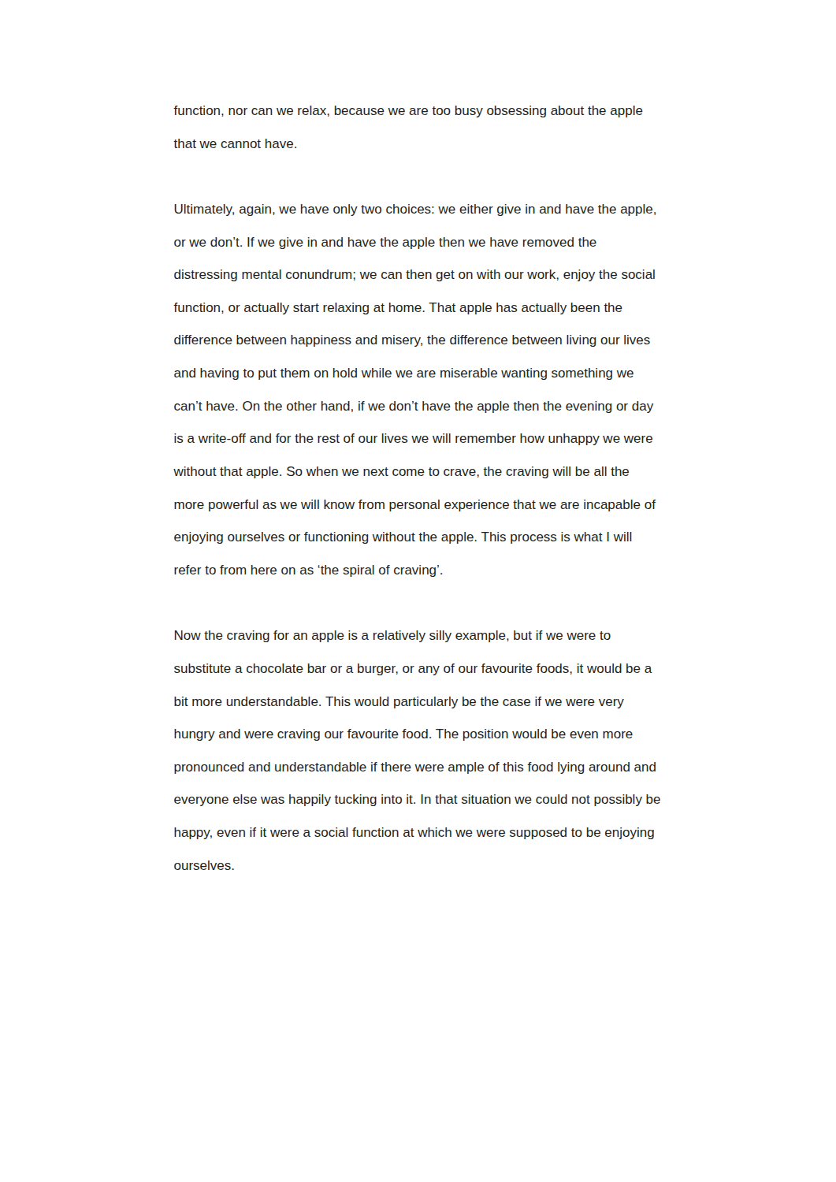function, nor can we relax, because we are too busy obsessing about the apple that we cannot have.
Ultimately, again, we have only two choices: we either give in and have the apple, or we don’t. If we give in and have the apple then we have removed the distressing mental conundrum; we can then get on with our work, enjoy the social function, or actually start relaxing at home. That apple has actually been the difference between happiness and misery, the difference between living our lives and having to put them on hold while we are miserable wanting something we can’t have. On the other hand, if we don’t have the apple then the evening or day is a write-off and for the rest of our lives we will remember how unhappy we were without that apple. So when we next come to crave, the craving will be all the more powerful as we will know from personal experience that we are incapable of enjoying ourselves or functioning without the apple. This process is what I will refer to from here on as ‘the spiral of craving’.
Now the craving for an apple is a relatively silly example, but if we were to substitute a chocolate bar or a burger, or any of our favourite foods, it would be a bit more understandable. This would particularly be the case if we were very hungry and were craving our favourite food. The position would be even more pronounced and understandable if there were ample of this food lying around and everyone else was happily tucking into it. In that situation we could not possibly be happy, even if it were a social function at which we were supposed to be enjoying ourselves.